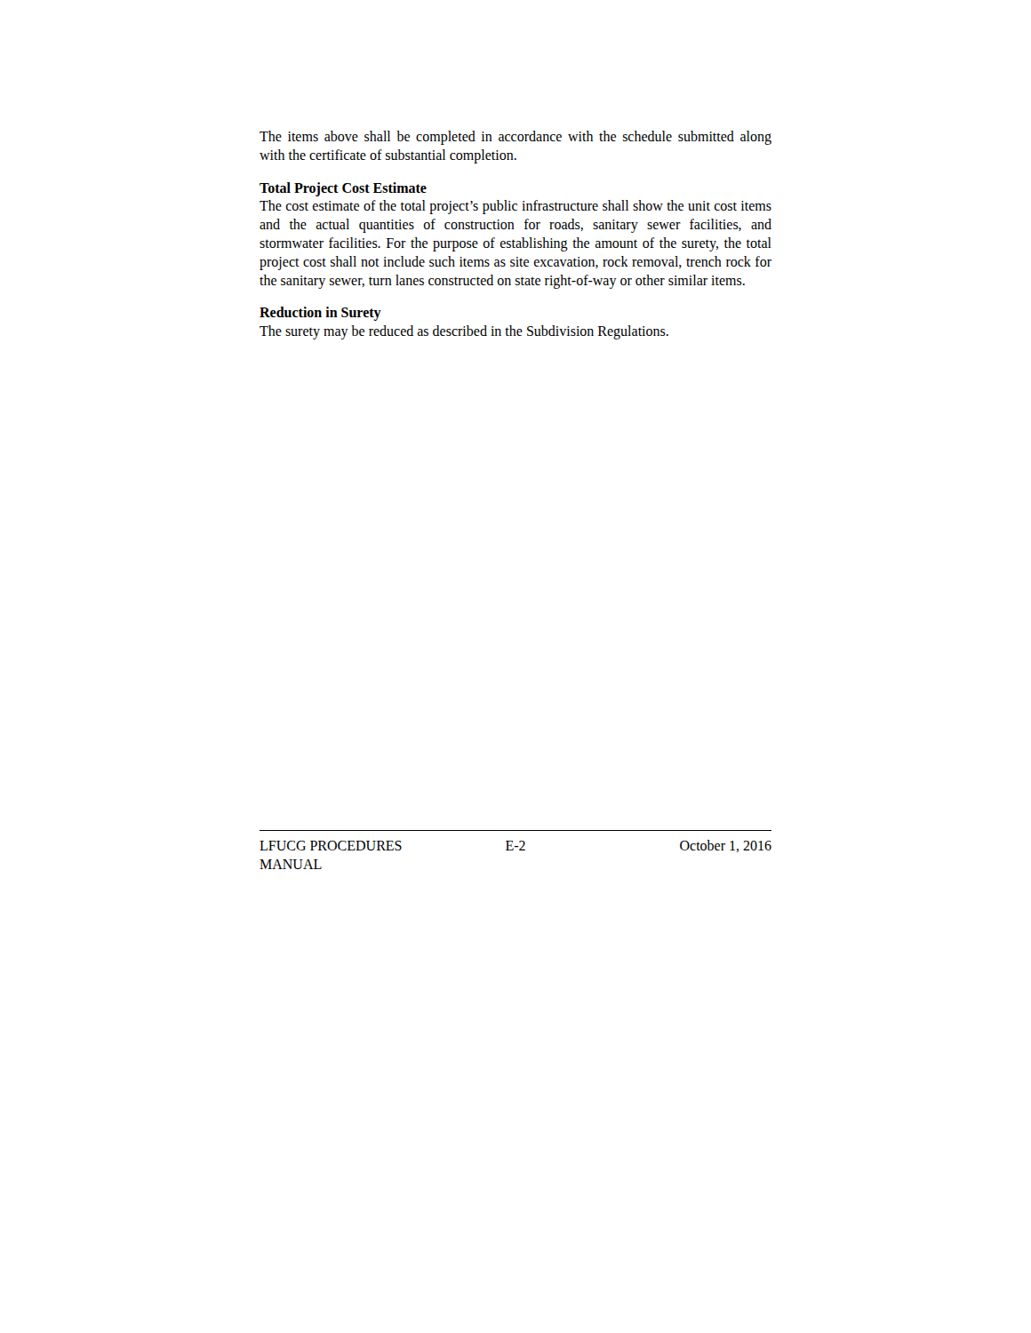The items above shall be completed in accordance with the schedule submitted along with the certificate of substantial completion.
Total Project Cost Estimate
The cost estimate of the total project’s public infrastructure shall show the unit cost items and the actual quantities of construction for roads, sanitary sewer facilities, and stormwater facilities. For the purpose of establishing the amount of the surety, the total project cost shall not include such items as site excavation, rock removal, trench rock for the sanitary sewer, turn lanes constructed on state right-of-way or other similar items.
Reduction in Surety
The surety may be reduced as described in the Subdivision Regulations.
LFUCG PROCEDURES MANUAL
E-2
October 1, 2016